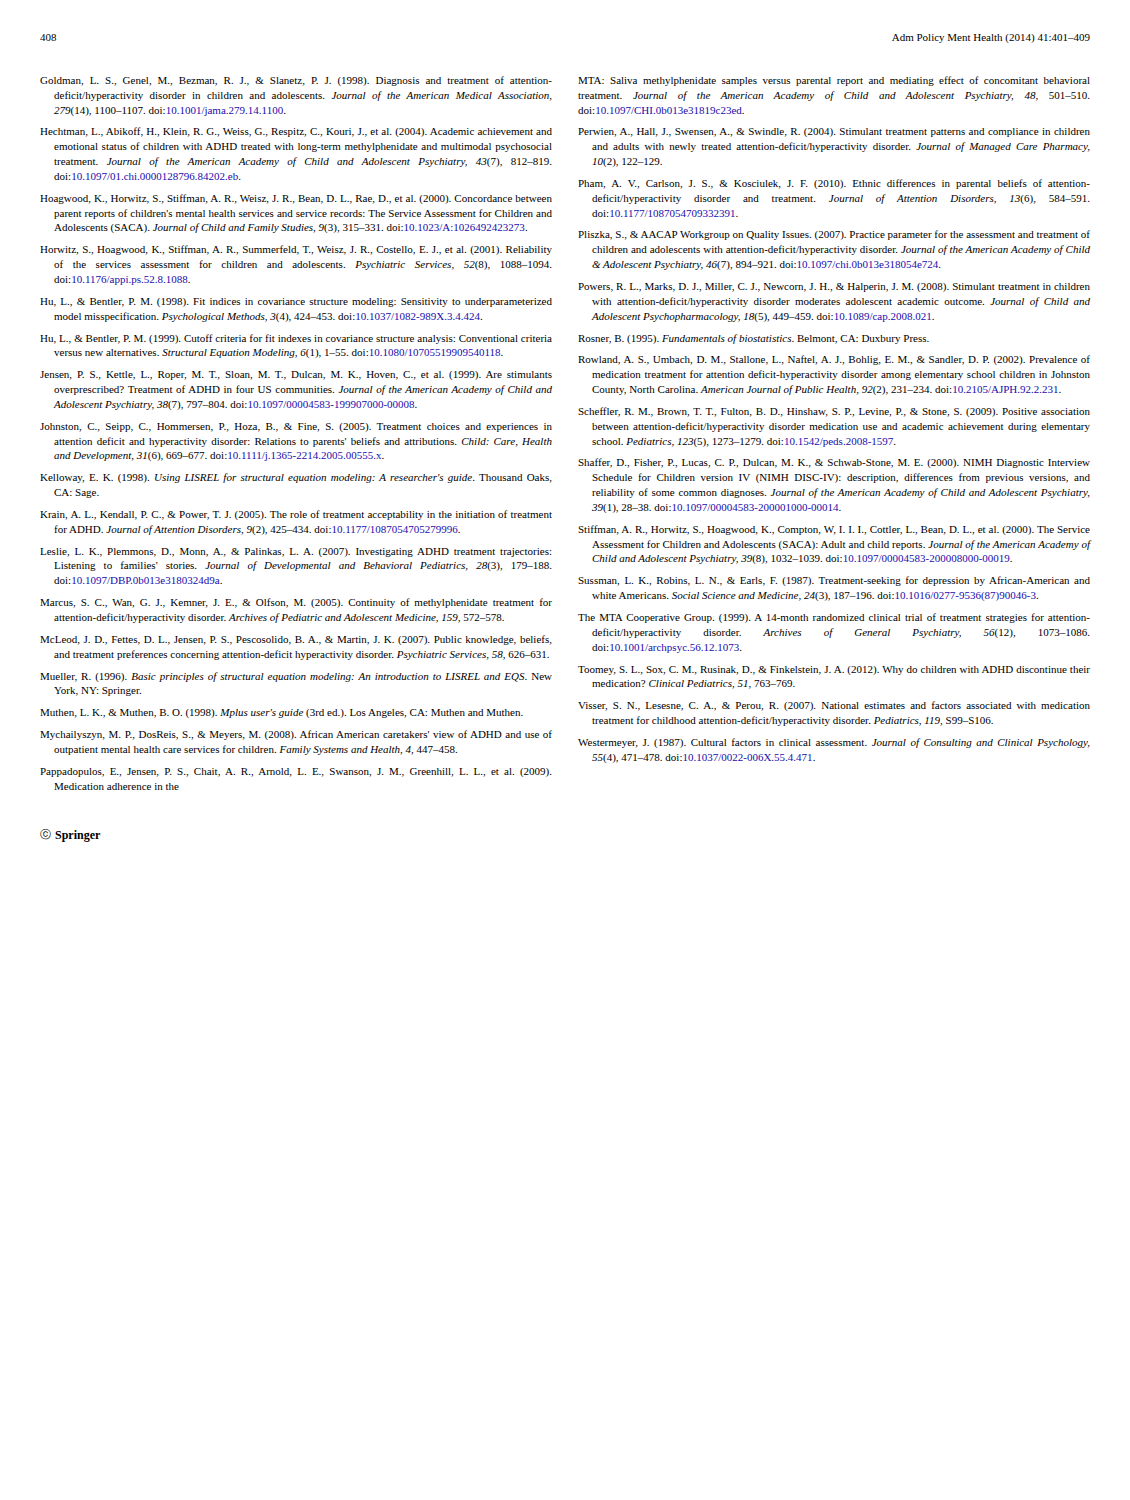408 Adm Policy Ment Health (2014) 41:401–409
Goldman, L. S., Genel, M., Bezman, R. J., & Slanetz, P. J. (1998). Diagnosis and treatment of attention-deficit/hyperactivity disorder in children and adolescents. Journal of the American Medical Association, 279(14), 1100–1107. doi:10.1001/jama.279.14.1100.
Hechtman, L., Abikoff, H., Klein, R. G., Weiss, G., Respitz, C., Kouri, J., et al. (2004). Academic achievement and emotional status of children with ADHD treated with long-term methylphenidate and multimodal psychosocial treatment. Journal of the American Academy of Child and Adolescent Psychiatry, 43(7), 812–819. doi:10.1097/01.chi.0000128796.84202.eb.
Hoagwood, K., Horwitz, S., Stiffman, A. R., Weisz, J. R., Bean, D. L., Rae, D., et al. (2000). Concordance between parent reports of children's mental health services and service records: The Service Assessment for Children and Adolescents (SACA). Journal of Child and Family Studies, 9(3), 315–331. doi:10.1023/A:1026492423273.
Horwitz, S., Hoagwood, K., Stiffman, A. R., Summerfeld, T., Weisz, J. R., Costello, E. J., et al. (2001). Reliability of the services assessment for children and adolescents. Psychiatric Services, 52(8), 1088–1094. doi:10.1176/appi.ps.52.8.1088.
Hu, L., & Bentler, P. M. (1998). Fit indices in covariance structure modeling: Sensitivity to underparameterized model misspecification. Psychological Methods, 3(4), 424–453. doi:10.1037/1082-989X.3.4.424.
Hu, L., & Bentler, P. M. (1999). Cutoff criteria for fit indexes in covariance structure analysis: Conventional criteria versus new alternatives. Structural Equation Modeling, 6(1), 1–55. doi:10.1080/10705519909540118.
Jensen, P. S., Kettle, L., Roper, M. T., Sloan, M. T., Dulcan, M. K., Hoven, C., et al. (1999). Are stimulants overprescribed? Treatment of ADHD in four US communities. Journal of the American Academy of Child and Adolescent Psychiatry, 38(7), 797–804. doi:10.1097/00004583-199907000-00008.
Johnston, C., Seipp, C., Hommersen, P., Hoza, B., & Fine, S. (2005). Treatment choices and experiences in attention deficit and hyperactivity disorder: Relations to parents' beliefs and attributions. Child: Care, Health and Development, 31(6), 669–677. doi:10.1111/j.1365-2214.2005.00555.x.
Kelloway, E. K. (1998). Using LISREL for structural equation modeling: A researcher's guide. Thousand Oaks, CA: Sage.
Krain, A. L., Kendall, P. C., & Power, T. J. (2005). The role of treatment acceptability in the initiation of treatment for ADHD. Journal of Attention Disorders, 9(2), 425–434. doi:10.1177/1087054705279996.
Leslie, L. K., Plemmons, D., Monn, A., & Palinkas, L. A. (2007). Investigating ADHD treatment trajectories: Listening to families' stories. Journal of Developmental and Behavioral Pediatrics, 28(3), 179–188. doi:10.1097/DBP.0b013e3180324d9a.
Marcus, S. C., Wan, G. J., Kemner, J. E., & Olfson, M. (2005). Continuity of methylphenidate treatment for attention-deficit/hyperactivity disorder. Archives of Pediatric and Adolescent Medicine, 159, 572–578.
McLeod, J. D., Fettes, D. L., Jensen, P. S., Pescosolido, B. A., & Martin, J. K. (2007). Public knowledge, beliefs, and treatment preferences concerning attention-deficit hyperactivity disorder. Psychiatric Services, 58, 626–631.
Mueller, R. (1996). Basic principles of structural equation modeling: An introduction to LISREL and EQS. New York, NY: Springer.
Muthen, L. K., & Muthen, B. O. (1998). Mplus user's guide (3rd ed.). Los Angeles, CA: Muthen and Muthen.
Mychailyszyn, M. P., DosReis, S., & Meyers, M. (2008). African American caretakers' view of ADHD and use of outpatient mental health care services for children. Family Systems and Health, 4, 447–458.
Pappadopulos, E., Jensen, P. S., Chait, A. R., Arnold, L. E., Swanson, J. M., Greenhill, L. L., et al. (2009). Medication adherence in the
MTA: Saliva methylphenidate samples versus parental report and mediating effect of concomitant behavioral treatment. Journal of the American Academy of Child and Adolescent Psychiatry, 48, 501–510. doi:10.1097/CHI.0b013e31819c23ed.
Perwien, A., Hall, J., Swensen, A., & Swindle, R. (2004). Stimulant treatment patterns and compliance in children and adults with newly treated attention-deficit/hyperactivity disorder. Journal of Managed Care Pharmacy, 10(2), 122–129.
Pham, A. V., Carlson, J. S., & Kosciulek, J. F. (2010). Ethnic differences in parental beliefs of attention-deficit/hyperactivity disorder and treatment. Journal of Attention Disorders, 13(6), 584–591. doi:10.1177/1087054709332391.
Pliszka, S., & AACAP Workgroup on Quality Issues. (2007). Practice parameter for the assessment and treatment of children and adolescents with attention-deficit/hyperactivity disorder. Journal of the American Academy of Child & Adolescent Psychiatry, 46(7), 894–921. doi:10.1097/chi.0b013e318054e724.
Powers, R. L., Marks, D. J., Miller, C. J., Newcorn, J. H., & Halperin, J. M. (2008). Stimulant treatment in children with attention-deficit/hyperactivity disorder moderates adolescent academic outcome. Journal of Child and Adolescent Psychopharmacology, 18(5), 449–459. doi:10.1089/cap.2008.021.
Rosner, B. (1995). Fundamentals of biostatistics. Belmont, CA: Duxbury Press.
Rowland, A. S., Umbach, D. M., Stallone, L., Naftel, A. J., Bohlig, E. M., & Sandler, D. P. (2002). Prevalence of medication treatment for attention deficit-hyperactivity disorder among elementary school children in Johnston County, North Carolina. American Journal of Public Health, 92(2), 231–234. doi:10.2105/AJPH.92.2.231.
Scheffler, R. M., Brown, T. T., Fulton, B. D., Hinshaw, S. P., Levine, P., & Stone, S. (2009). Positive association between attention-deficit/hyperactivity disorder medication use and academic achievement during elementary school. Pediatrics, 123(5), 1273–1279. doi:10.1542/peds.2008-1597.
Shaffer, D., Fisher, P., Lucas, C. P., Dulcan, M. K., & Schwab-Stone, M. E. (2000). NIMH Diagnostic Interview Schedule for Children version IV (NIMH DISC-IV): description, differences from previous versions, and reliability of some common diagnoses. Journal of the American Academy of Child and Adolescent Psychiatry, 39(1), 28–38. doi:10.1097/00004583-200001000-00014.
Stiffman, A. R., Horwitz, S., Hoagwood, K., Compton, W, I. I. I., Cottler, L., Bean, D. L., et al. (2000). The Service Assessment for Children and Adolescents (SACA): Adult and child reports. Journal of the American Academy of Child and Adolescent Psychiatry, 39(8), 1032–1039. doi:10.1097/00004583-200008000-00019.
Sussman, L. K., Robins, L. N., & Earls, F. (1987). Treatment-seeking for depression by African-American and white Americans. Social Science and Medicine, 24(3), 187–196. doi:10.1016/0277-9536(87)90046-3.
The MTA Cooperative Group. (1999). A 14-month randomized clinical trial of treatment strategies for attention-deficit/hyperactivity disorder. Archives of General Psychiatry, 56(12), 1073–1086. doi:10.1001/archpsyc.56.12.1073.
Toomey, S. L., Sox, C. M., Rusinak, D., & Finkelstein, J. A. (2012). Why do children with ADHD discontinue their medication? Clinical Pediatrics, 51, 763–769.
Visser, S. N., Lesesne, C. A., & Perou, R. (2007). National estimates and factors associated with medication treatment for childhood attention-deficit/hyperactivity disorder. Pediatrics, 119, S99–S106.
Westermeyer, J. (1987). Cultural factors in clinical assessment. Journal of Consulting and Clinical Psychology, 55(4), 471–478. doi:10.1037/0022-006X.55.4.471.
ⓒSpringer